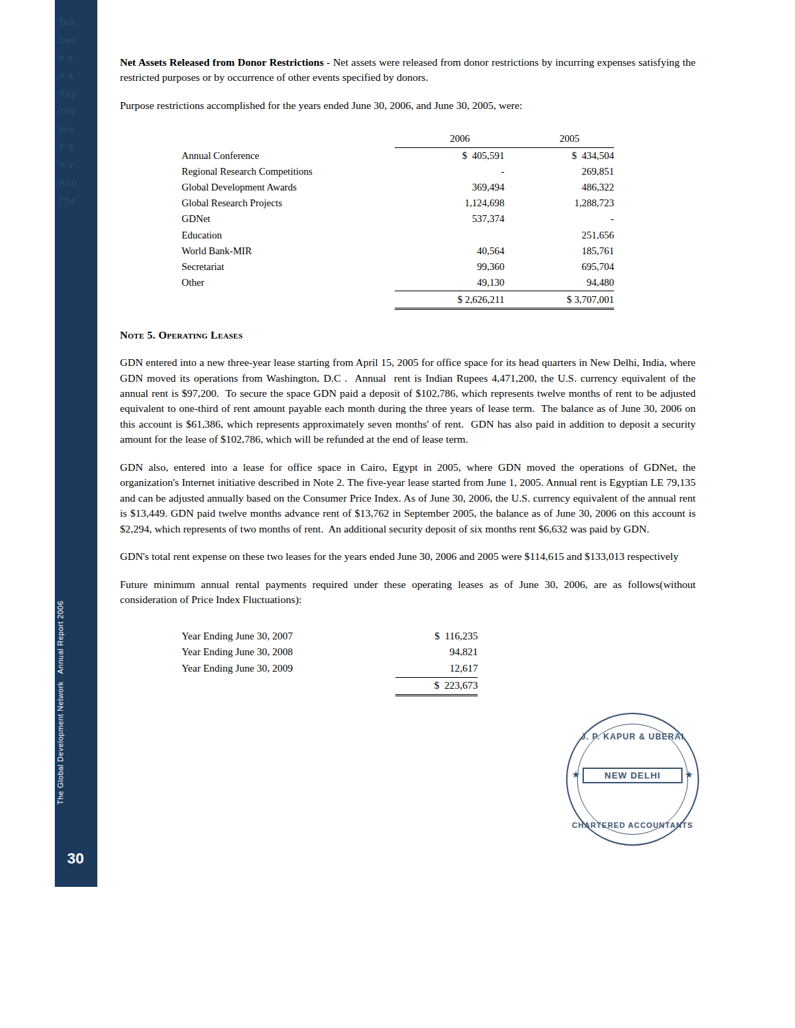Tea
Dev
h p
A a
Rep
The
Glo
T d
A v
Ann
The
The Global Development Network Annual Report 2006
30
Net Assets Released from Donor Restrictions - Net assets were released from donor restrictions by incurring expenses satisfying the restricted purposes or by occurrence of other events specified by donors.
Purpose restrictions accomplished for the years ended June 30, 2006, and June 30, 2005, were:
| | 2006 | 2005 |
| Annual Conference | $ 405,591 | $ 434,504 |
| Regional Research Competitions | - | 269,851 |
| Global Development Awards | 369,494 | 486,322 |
| Global Research Projects | 1,124,698 | 1,288,723 |
| GDNet | 537,374 | - |
| Education | | 251,656 |
| World Bank-MIR | 40,564 | 185,761 |
| Secretariat | 99,360 | 695,704 |
| Other | 49,130 | 94,480 |
| | $ 2,626,211 | $ 3,707,001 |
Note 5. Operating Leases
GDN entered into a new three-year lease starting from April 15, 2005 for office space for its head quarters in New Delhi, India, where GDN moved its operations from Washington, D.C . Annual rent is Indian Rupees 4,471,200, the U.S. currency equivalent of the annual rent is $97,200. To secure the space GDN paid a deposit of $102,786, which represents twelve months of rent to be adjusted equivalent to one-third of rent amount payable each month during the three years of lease term. The balance as of June 30, 2006 on this account is $61,386, which represents approximately seven months' of rent. GDN has also paid in addition to deposit a security amount for the lease of $102,786, which will be refunded at the end of lease term.
GDN also, entered into a lease for office space in Cairo, Egypt in 2005, where GDN moved the operations of GDNet, the organization's Internet initiative described in Note 2. The five-year lease started from June 1, 2005. Annual rent is Egyptian LE 79,135 and can be adjusted annually based on the Consumer Price Index. As of June 30, 2006, the U.S. currency equivalent of the annual rent is $13,449. GDN paid twelve months advance rent of $13,762 in September 2005, the balance as of June 30, 2006 on this account is $2,294, which represents of two months of rent. An additional security deposit of six months rent $6,632 was paid by GDN.
GDN's total rent expense on these two leases for the years ended June 30, 2006 and 2005 were $114,615 and $133,013 respectively
Future minimum annual rental payments required under these operating leases as of June 30, 2006, are as follows(without consideration of Price Index Fluctuations):
| Year Ending June 30, 2007 | $ 116,235 |
| Year Ending June 30, 2008 | 94,821 |
| Year Ending June 30, 2009 | 12,617 |
| | $ 223,673 |
J. P. KAPUR & UBERAI
★
★
NEW DELHI
CHARTERED ACCOUNTANTS